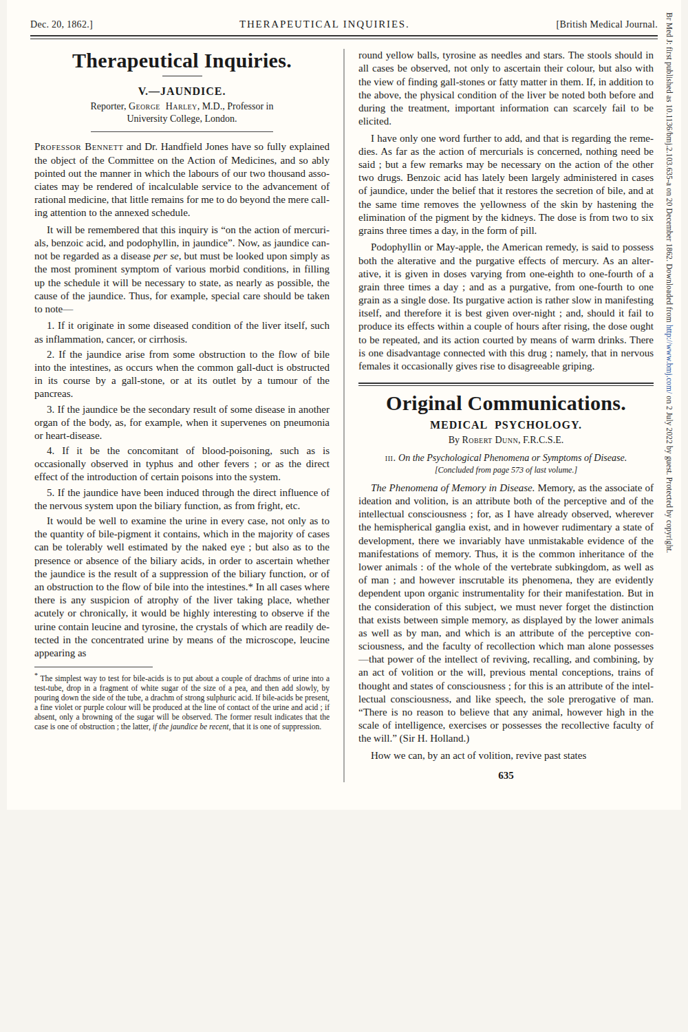Br Med J: first published as 10.1136/bmj.2.103.635-a on 20 December 1862. Downloaded from http://www.bmj.com/ on 2 July 2022 by guest. Protected by copyright.
Dec. 20, 1862.]
THERAPEUTICAL INQUIRIES.
[British Medical Journal.
Therapeutical Inquiries.
V.—JAUNDICE.
Reporter, George Harley, M.D., Professor in
University College, London.
Professor Bennett and Dr. Handfield Jones have so fully explained the object of the Committee on the Action of Medicines, and so ably pointed out the manner in which the labours of our two thousand associates may be rendered of incalculable service to the advancement of rational medicine, that little remains for me to do beyond the mere calling attention to the annexed schedule.
It will be remembered that this inquiry is “on the action of mercurials, benzoic acid, and podophyllin, in jaundice”. Now, as jaundice cannot be regarded as a disease per se, but must be looked upon simply as the most prominent symptom of various morbid conditions, in filling up the schedule it will be necessary to state, as nearly as possible, the cause of the jaundice. Thus, for example, special care should be taken to note—
1. If it originate in some diseased condition of the liver itself, such as inflammation, cancer, or cirrhosis.
2. If the jaundice arise from some obstruction to the flow of bile into the intestines, as occurs when the common gall-duct is obstructed in its course by a gall-stone, or at its outlet by a tumour of the pancreas.
3. If the jaundice be the secondary result of some disease in another organ of the body, as, for example, when it supervenes on pneumonia or heart-disease.
4. If it be the concomitant of blood-poisoning, such as is occasionally observed in typhus and other fevers ; or as the direct effect of the introduction of certain poisons into the system.
5. If the jaundice have been induced through the direct influence of the nervous system upon the biliary function, as from fright, etc.
It would be well to examine the urine in every case, not only as to the quantity of bile-pigment it contains, which in the majority of cases can be tolerably well estimated by the naked eye ; but also as to the presence or absence of the biliary acids, in order to ascertain whether the jaundice is the result of a suppression of the biliary function, or of an obstruction to the flow of bile into the intestines.* In all cases where there is any suspicion of atrophy of the liver taking place, whether acutely or chronically, it would be highly interesting to observe if the urine contain leucine and tyrosine, the crystals of which are readily detected in the concentrated urine by means of the microscope, leucine appearing as
* The simplest way to test for bile-acids is to put about a couple of drachms of urine into a test-tube, drop in a fragment of white sugar of the size of a pea, and then add slowly, by pouring down the side of the tube, a drachm of strong sulphuric acid. If bile-acids be present, a fine violet or purple colour will be produced at the line of contact of the urine and acid ; if absent, only a browning of the sugar will be observed. The former result indicates that the case is one of obstruction ; the latter, if the jaundice be recent, that it is one of suppression.
round yellow balls, tyrosine as needles and stars. The stools should in all cases be observed, not only to ascertain their colour, but also with the view of finding gall-stones or fatty matter in them. If, in addition to the above, the physical condition of the liver be noted both before and during the treatment, important information can scarcely fail to be elicited.
I have only one word further to add, and that is regarding the remedies. As far as the action of mercurials is concerned, nothing need be said ; but a few remarks may be necessary on the action of the other two drugs. Benzoic acid has lately been largely administered in cases of jaundice, under the belief that it restores the secretion of bile, and at the same time removes the yellowness of the skin by hastening the elimination of the pigment by the kidneys. The dose is from two to six grains three times a day, in the form of pill.
Podophyllin or May-apple, the American remedy, is said to possess both the alterative and the purgative effects of mercury. As an alterative, it is given in doses varying from one-eighth to one-fourth of a grain three times a day ; and as a purgative, from one-fourth to one grain as a single dose. Its purgative action is rather slow in manifesting itself, and therefore it is best given over-night ; and, should it fail to produce its effects within a couple of hours after rising, the dose ought to be repeated, and its action courted by means of warm drinks. There is one disadvantage connected with this drug ; namely, that in nervous females it occasionally gives rise to disagreeable griping.
Original Communications.
MEDICAL PSYCHOLOGY.
By Robert Dunn, F.R.C.S.E.
iii. On the Psychological Phenomena or Symptoms of Disease.
[Concluded from page 573 of last volume.]
The Phenomena of Memory in Disease. Memory, as the associate of ideation and volition, is an attribute both of the perceptive and of the intellectual consciousness ; for, as I have already observed, wherever the hemispherical ganglia exist, and in however rudimentary a state of development, there we invariably have unmistakable evidence of the manifestations of memory. Thus, it is the common inheritance of the lower animals : of the whole of the vertebrate subkingdom, as well as of man ; and however inscrutable its phenomena, they are evidently dependent upon organic instrumentality for their manifestation. But in the consideration of this subject, we must never forget the distinction that exists between simple memory, as displayed by the lower animals as well as by man, and which is an attribute of the perceptive consciousness, and the faculty of recollection which man alone possesses—that power of the intellect of reviving, recalling, and combining, by an act of volition or the will, previous mental conceptions, trains of thought and states of consciousness ; for this is an attribute of the intellectual consciousness, and like speech, the sole prerogative of man. “There is no reason to believe that any animal, however high in the scale of intelligence, exercises or possesses the recollective faculty of the will.” (Sir H. Holland.)
How we can, by an act of volition, revive past states
635